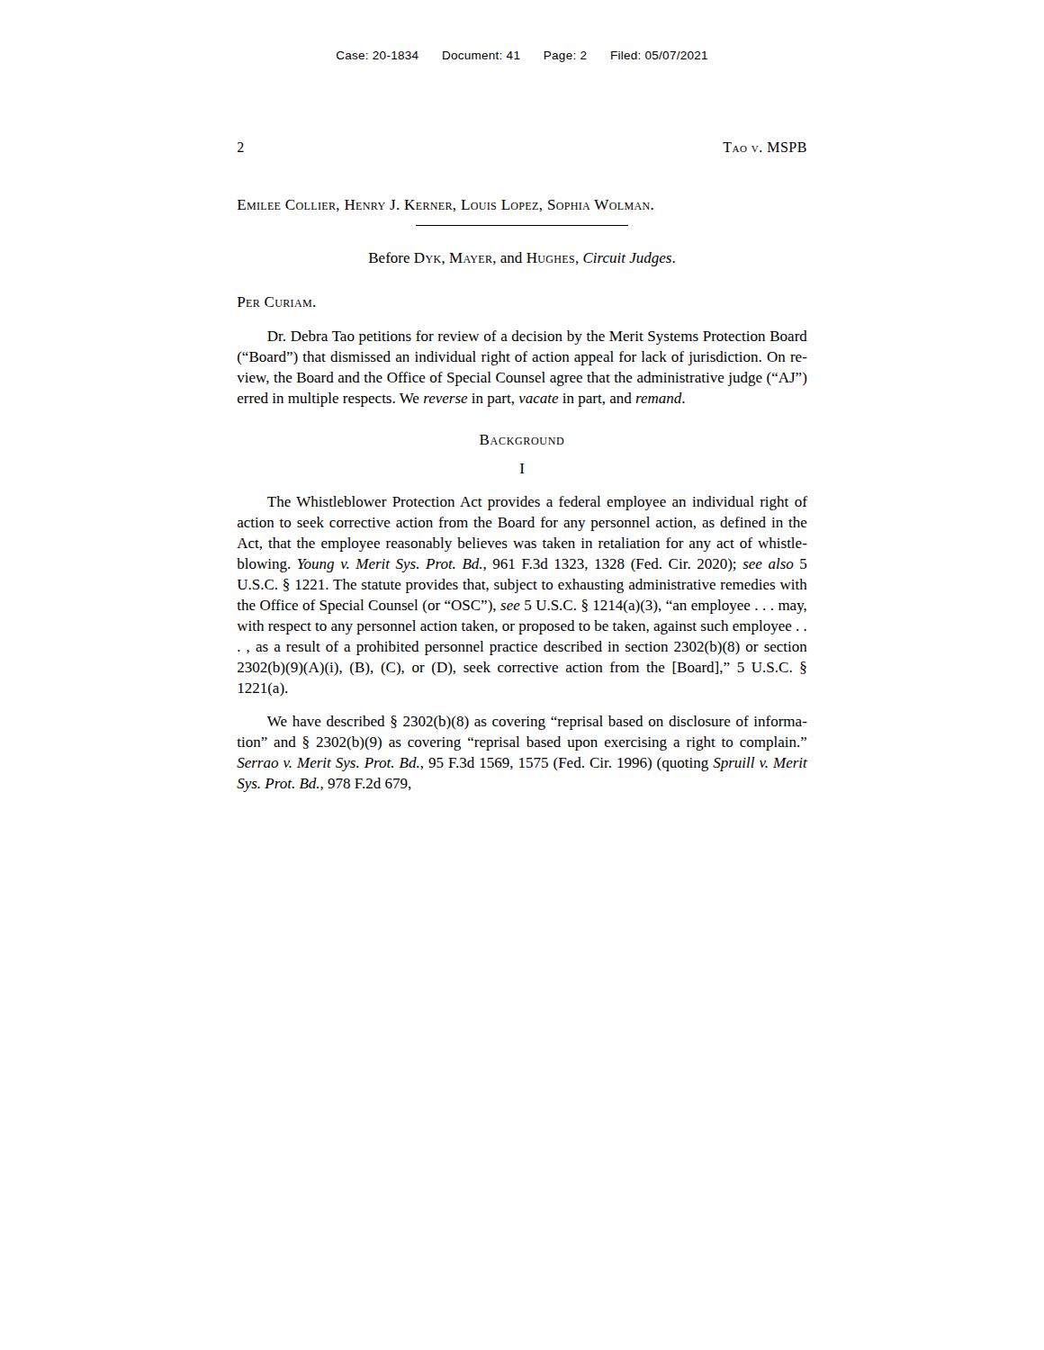Case: 20-1834 Document: 41 Page: 2 Filed: 05/07/2021
2 Tao v. MSPB
Emilee Collier, Henry J. Kerner, Louis Lopez, Sophia Wolman.
Before Dyk, Mayer, and Hughes, Circuit Judges.
Per Curiam.
Dr. Debra Tao petitions for review of a decision by the Merit Systems Protection Board (“Board”) that dismissed an individual right of action appeal for lack of jurisdiction. On review, the Board and the Office of Special Counsel agree that the administrative judge (“AJ”) erred in multiple respects. We reverse in part, vacate in part, and remand.
Background
I
The Whistleblower Protection Act provides a federal employee an individual right of action to seek corrective action from the Board for any personnel action, as defined in the Act, that the employee reasonably believes was taken in retaliation for any act of whistleblowing. Young v. Merit Sys. Prot. Bd., 961 F.3d 1323, 1328 (Fed. Cir. 2020); see also 5 U.S.C. § 1221. The statute provides that, subject to exhausting administrative remedies with the Office of Special Counsel (or “OSC”), see 5 U.S.C. § 1214(a)(3), “an employee . . . may, with respect to any personnel action taken, or proposed to be taken, against such employee . . . , as a result of a prohibited personnel practice described in section 2302(b)(8) or section 2302(b)(9)(A)(i), (B), (C), or (D), seek corrective action from the [Board],” 5 U.S.C. § 1221(a).
We have described § 2302(b)(8) as covering “reprisal based on disclosure of information” and § 2302(b)(9) as covering “reprisal based upon exercising a right to complain.” Serrao v. Merit Sys. Prot. Bd., 95 F.3d 1569, 1575 (Fed. Cir. 1996) (quoting Spruill v. Merit Sys. Prot. Bd., 978 F.2d 679,